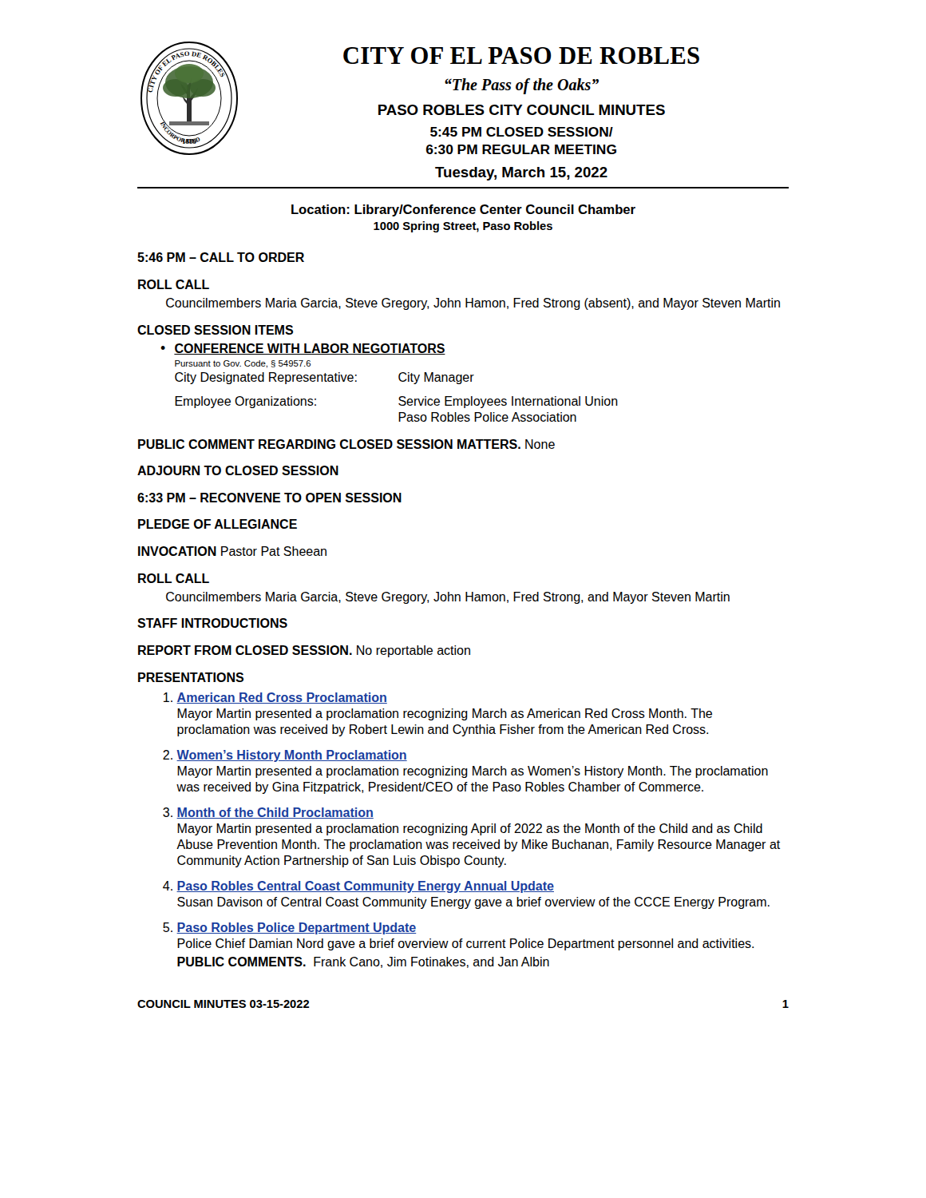CITY OF EL PASO DE ROBLES INCORPORATED 1889
CITY OF EL PASO DE ROBLES
“The Pass of the Oaks”
PASO ROBLES CITY COUNCIL MINUTES
5:45 PM CLOSED SESSION/
6:30 PM REGULAR MEETING
Tuesday, March 15, 2022
Location: Library/Conference Center Council Chamber
1000 Spring Street, Paso Robles
5:46 PM – CALL TO ORDER
ROLL CALL
Councilmembers Maria Garcia, Steve Gregory, John Hamon, Fred Strong (absent), and Mayor Steven Martin
CLOSED SESSION ITEMS
CONFERENCE WITH LABOR NEGOTIATORS
Pursuant to Gov. Code, § 54957.6
City Designated Representative:
City Manager
Employee Organizations:
Service Employees International Union
Paso Robles Police Association
PUBLIC COMMENT REGARDING CLOSED SESSION MATTERS. None
ADJOURN TO CLOSED SESSION
6:33 PM – RECONVENE TO OPEN SESSION
PLEDGE OF ALLEGIANCE
INVOCATION Pastor Pat Sheean
ROLL CALL
Councilmembers Maria Garcia, Steve Gregory, John Hamon, Fred Strong, and Mayor Steven Martin
STAFF INTRODUCTIONS
REPORT FROM CLOSED SESSION. No reportable action
PRESENTATIONS
American Red Cross Proclamation Mayor Martin presented a proclamation recognizing March as American Red Cross Month. The proclamation was received by Robert Lewin and Cynthia Fisher from the American Red Cross.
Women’s History Month Proclamation Mayor Martin presented a proclamation recognizing March as Women’s History Month. The proclamation was received by Gina Fitzpatrick, President/CEO of the Paso Robles Chamber of Commerce.
Month of the Child Proclamation Mayor Martin presented a proclamation recognizing April of 2022 as the Month of the Child and as Child Abuse Prevention Month. The proclamation was received by Mike Buchanan, Family Resource Manager at Community Action Partnership of San Luis Obispo County.
Paso Robles Central Coast Community Energy Annual Update Susan Davison of Central Coast Community Energy gave a brief overview of the CCCE Energy Program.
Paso Robles Police Department Update Police Chief Damian Nord gave a brief overview of current Police Department personnel and activities.
PUBLIC COMMENTS. Frank Cano, Jim Fotinakes, and Jan Albin
COUNCIL MINUTES 03-15-2022
1